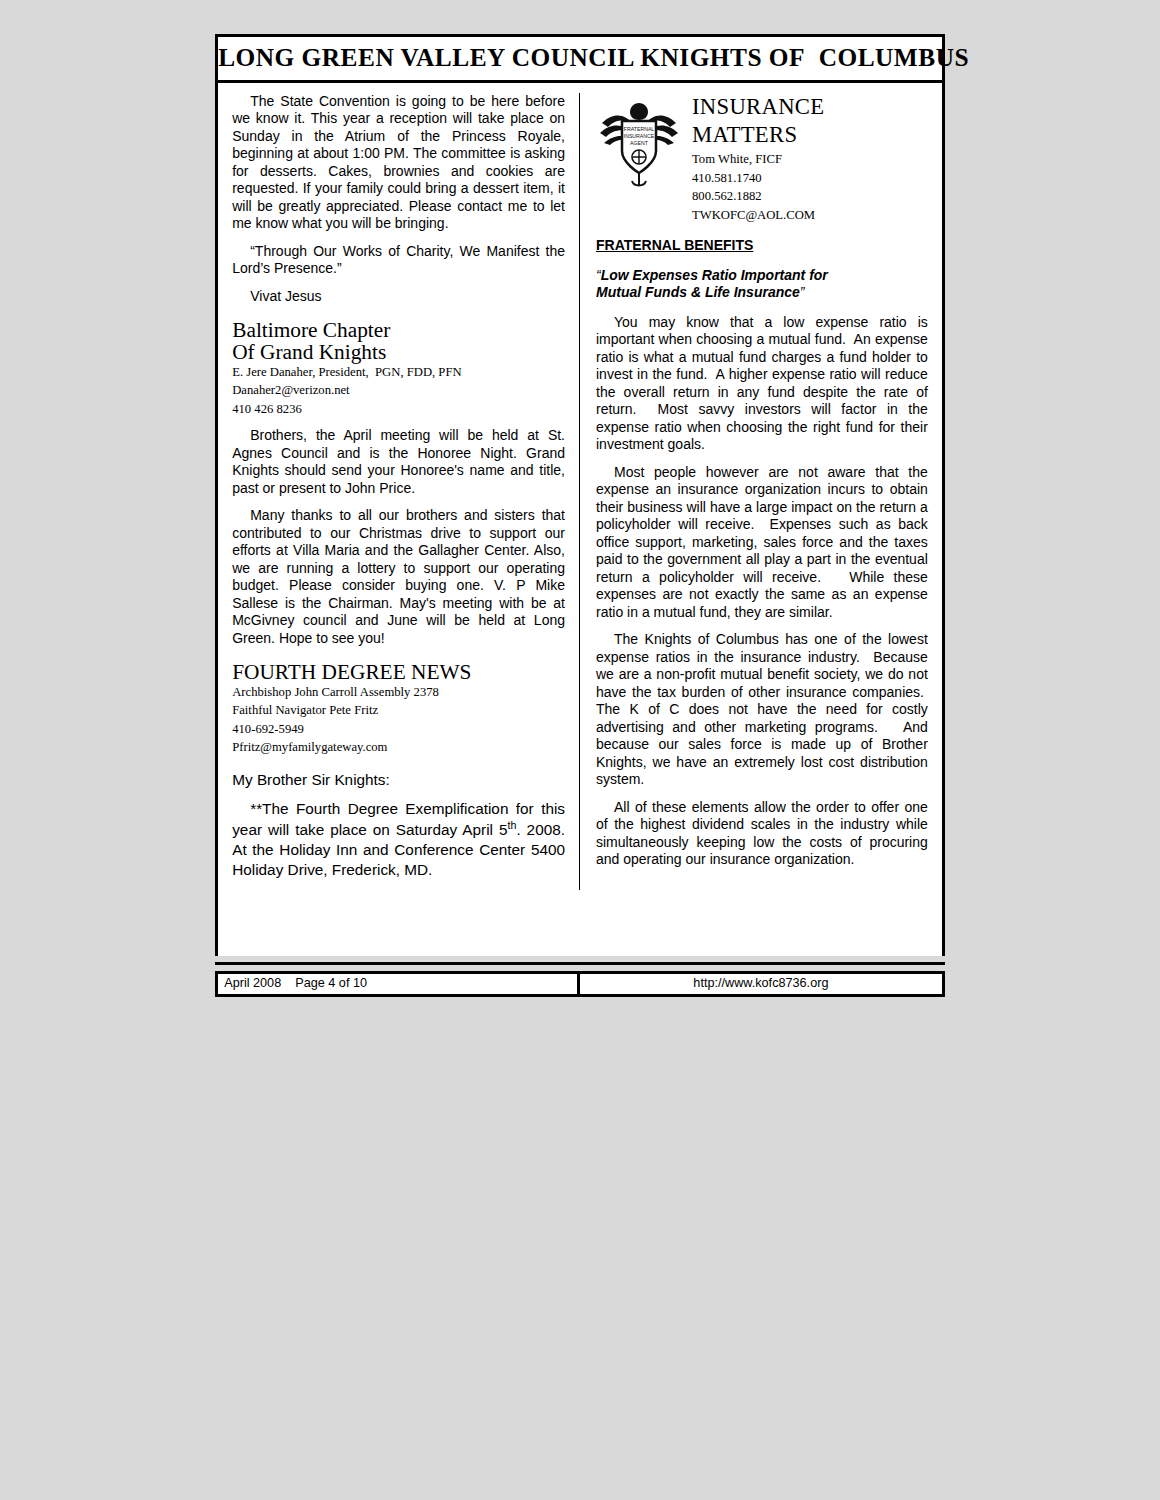LONG GREEN VALLEY COUNCIL KNIGHTS OF COLUMBUS
The State Convention is going to be here before we know it. This year a reception will take place on Sunday in the Atrium of the Princess Royale, beginning at about 1:00 PM. The committee is asking for desserts. Cakes, brownies and cookies are requested. If your family could bring a dessert item, it will be greatly appreciated. Please contact me to let me know what you will be bringing.
“Through Our Works of Charity, We Manifest the Lord’s Presence.”
Vivat Jesus
Baltimore Chapter
Of Grand Knights
E. Jere Danaher, President, PGN, FDD, PFN
Danaher2@verizon.net
410 426 8236
Brothers, the April meeting will be held at St. Agnes Council and is the Honoree Night. Grand Knights should send your Honoree's name and title, past or present to John Price.
Many thanks to all our brothers and sisters that contributed to our Christmas drive to support our efforts at Villa Maria and the Gallagher Center. Also, we are running a lottery to support our operating budget. Please consider buying one. V. P Mike Sallese is the Chairman. May's meeting with be at McGivney council and June will be held at Long Green. Hope to see you!
FOURTH DEGREE NEWS
Archbishop John Carroll Assembly 2378
Faithful Navigator Pete Fritz
410-692-5949
Pfritz@myfamilygateway.com
My Brother Sir Knights:
**The Fourth Degree Exemplification for this year will take place on Saturday April 5th. 2008. At the Holiday Inn and Conference Center 5400 Holiday Drive, Frederick, MD.
FRATERNAL INSURANCE AGENT
INSURANCE MATTERS
Tom White, FICF
410.581.1740
800.562.1882
TWKOFC@AOL.COM
FRATERNAL BENEFITS
“Low Expenses Ratio Important for
Mutual Funds & Life Insurance”
You may know that a low expense ratio is important when choosing a mutual fund. An expense ratio is what a mutual fund charges a fund holder to invest in the fund. A higher expense ratio will reduce the overall return in any fund despite the rate of return. Most savvy investors will factor in the expense ratio when choosing the right fund for their investment goals.
Most people however are not aware that the expense an insurance organization incurs to obtain their business will have a large impact on the return a policyholder will receive. Expenses such as back office support, marketing, sales force and the taxes paid to the government all play a part in the eventual return a policyholder will receive. While these expenses are not exactly the same as an expense ratio in a mutual fund, they are similar.
The Knights of Columbus has one of the lowest expense ratios in the insurance industry. Because we are a non-profit mutual benefit society, we do not have the tax burden of other insurance companies. The K of C does not have the need for costly advertising and other marketing programs. And because our sales force is made up of Brother Knights, we have an extremely lost cost distribution system.
All of these elements allow the order to offer one of the highest dividend scales in the industry while simultaneously keeping low the costs of procuring and operating our insurance organization.
April 2008 Page 4 of 10
http://www.kofc8736.org